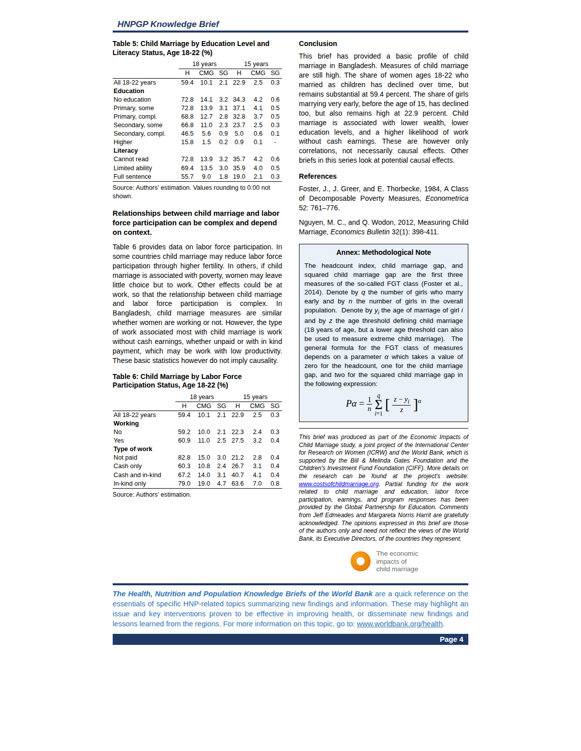HNPGP Knowledge Brief
Table 5: Child Marriage by Education Level and Literacy Status, Age 18-22 (%)
| | 18 years | 15 years |
| | H | CMG | SG | H | CMG | SG |
| All 18-22 years | 59.4 | 10.1 | 2.1 | 22.9 | 2.5 | 0.3 |
| Education | |
| No education | 72.8 | 14.1 | 3.2 | 34.3 | 4.2 | 0.6 |
| Primary, some | 72.8 | 13.9 | 3.1 | 37.1 | 4.1 | 0.5 |
| Primary, compl. | 68.8 | 12.7 | 2.8 | 32.8 | 3.7 | 0.5 |
| Secondary, some | 66.8 | 11.0 | 2.3 | 23.7 | 2.5 | 0.3 |
| Secondary, compl. | 46.5 | 5.6 | 0.9 | 5.0 | 0.6 | 0.1 |
| Higher | 15.8 | 1.5 | 0.2 | 0.9 | 0.1 | - |
| Literacy | |
| Cannot read | 72.8 | 13.9 | 3.2 | 35.7 | 4.2 | 0.6 |
| Limited ability | 69.4 | 13.5 | 3.0 | 35.9 | 4.0 | 0.5 |
| Full sentence | 55.7 | 9.0 | 1.8 | 19.0 | 2.1 | 0.3 |
Source: Authors' estimation. Values rounding to 0.00 not shown.
Relationships between child marriage and labor force participation can be complex and depend on context.
Table 6 provides data on labor force participation. In some countries child marriage may reduce labor force participation through higher fertility. In others, if child marriage is associated with poverty, women may leave little choice but to work. Other effects could be at work, so that the relationship between child marriage and labor force participation is complex. In Bangladesh, child marriage measures are similar whether women are working or not. However, the type of work associated most with child marriage is work without cash earnings, whether unpaid or with in kind payment, which may be work with low productivity. These basic statistics however do not imply causality.
Table 6: Child Marriage by Labor Force Participation Status, Age 18-22 (%)
| | 18 years | 15 years |
| | H | CMG | SG | H | CMG | SG |
| All 18-22 years | 59.4 | 10.1 | 2.1 | 22.9 | 2.5 | 0.3 |
| Working | |
| No | 59.2 | 10.0 | 2.1 | 22.3 | 2.4 | 0.3 |
| Yes | 60.9 | 11.0 | 2.5 | 27.5 | 3.2 | 0.4 |
| Type of work | |
| Not paid | 82.8 | 15.0 | 3.0 | 21.2 | 2.8 | 0.4 |
| Cash only | 60.3 | 10.8 | 2.4 | 26.7 | 3.1 | 0.4 |
| Cash and in-kind | 67.2 | 14.0 | 3.1 | 40.7 | 4.1 | 0.4 |
| In-kind only | 79.0 | 19.0 | 4.7 | 63.6 | 7.0 | 0.8 |
Source: Authors' estimation.
Conclusion
This brief has provided a basic profile of child marriage in Bangladesh. Measures of child marriage are still high. The share of women ages 18-22 who married as children has declined over time, but remains substantial at 59.4 percent. The share of girls marrying very early, before the age of 15, has declined too, but also remains high at 22.9 percent. Child marriage is associated with lower wealth, lower education levels, and a higher likelihood of work without cash earnings. These are however only correlations, not necessarily causal effects. Other briefs in this series look at potential causal effects.
References
Foster, J., J. Greer, and E. Thorbecke, 1984, A Class of Decomposable Poverty Measures, Econometrica 52: 761–776.
Nguyen, M. C., and Q. Wodon, 2012, Measuring Child Marriage, Economics Bulletin 32(1): 398-411.
Annex: Methodological Note
The headcount index, child marriage gap, and squared child marriage gap are the first three measures of the so-called FGT class (Foster et al., 2014). Denote by q the number of girls who marry early and by n the number of girls in the overall population. Denote by yi the age of marriage of girl i and by z the age threshold defining child marriage (18 years of age, but a lower age threshold can also be used to measure extreme child marriage). The general formula for the FGT class of measures depends on a parameter α which takes a value of zero for the headcount, one for the child marriage gap, and two for the squared child marriage gap in the following expression:
Pα = 1 n q Σ i=1 [ z − yi z ]α
This brief was produced as part of the Economic Impacts of Child Marriage study, a joint project of the International Center for Research on Women (ICRW) and the World Bank, which is supported by the Bill & Melinda Gates Foundation and the Children's Investment Fund Foundation (CIFF). More details on the research can be found at the project's website: www.costsofchildmarriage.org. Partial funding for the work related to child marriage and education, labor force participation, earnings, and program responses has been provided by the Global Partnership for Education. Comments from Jeff Edmeades and Margareta Norris Harrit are gratefully acknowledged. The opinions expressed in this brief are those of the authors only and need not reflect the views of the World Bank, its Executive Directors, of the countries they represent.
The economic impacts of child marriage
The Health, Nutrition and Population Knowledge Briefs of the World Bank are a quick reference on the essentials of specific HNP-related topics summarizing new findings and information. These may highlight an issue and key interventions proven to be effective in improving health, or disseminate new findings and lessons learned from the regions. For more information on this topic, go to: www.worldbank.org/health.
Page 4